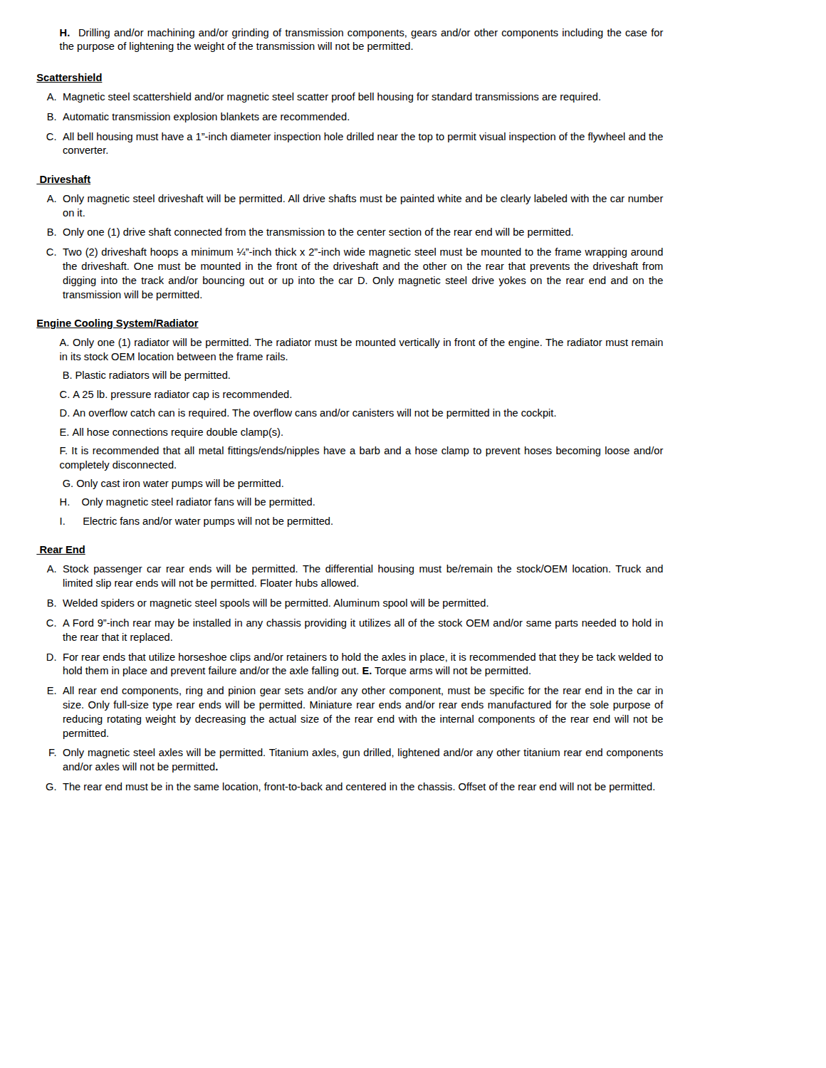H. Drilling and/or machining and/or grinding of transmission components, gears and/or other components including the case for the purpose of lightening the weight of the transmission will not be permitted.
Scattershield
Magnetic steel scattershield and/or magnetic steel scatter proof bell housing for standard transmissions are required.
Automatic transmission explosion blankets are recommended.
All bell housing must have a 1”-inch diameter inspection hole drilled near the top to permit visual inspection of the flywheel and the converter.
Driveshaft
Only magnetic steel driveshaft will be permitted. All drive shafts must be painted white and be clearly labeled with the car number on it.
Only one (1) drive shaft connected from the transmission to the center section of the rear end will be permitted.
Two (2) driveshaft hoops a minimum ¼”-inch thick x 2”-inch wide magnetic steel must be mounted to the frame wrapping around the driveshaft. One must be mounted in the front of the driveshaft and the other on the rear that prevents the driveshaft from digging into the track and/or bouncing out or up into the car D. Only magnetic steel drive yokes on the rear end and on the transmission will be permitted.
Engine Cooling System/Radiator
A. Only one (1) radiator will be permitted. The radiator must be mounted vertically in front of the engine. The radiator must remain in its stock OEM location between the frame rails.
B. Plastic radiators will be permitted.
C. A 25 lb. pressure radiator cap is recommended.
D. An overflow catch can is required. The overflow cans and/or canisters will not be permitted in the cockpit.
E. All hose connections require double clamp(s).
F. It is recommended that all metal fittings/ends/nipples have a barb and a hose clamp to prevent hoses becoming loose and/or completely disconnected.
G. Only cast iron water pumps will be permitted.
H. Only magnetic steel radiator fans will be permitted.
I. Electric fans and/or water pumps will not be permitted.
Rear End
Stock passenger car rear ends will be permitted. The differential housing must be/remain the stock/OEM location. Truck and limited slip rear ends will not be permitted. Floater hubs allowed.
Welded spiders or magnetic steel spools will be permitted. Aluminum spool will be permitted.
A Ford 9”-inch rear may be installed in any chassis providing it utilizes all of the stock OEM and/or same parts needed to hold in the rear that it replaced.
For rear ends that utilize horseshoe clips and/or retainers to hold the axles in place, it is recommended that they be tack welded to hold them in place and prevent failure and/or the axle falling out. E. Torque arms will not be permitted.
All rear end components, ring and pinion gear sets and/or any other component, must be specific for the rear end in the car in size. Only full-size type rear ends will be permitted. Miniature rear ends and/or rear ends manufactured for the sole purpose of reducing rotating weight by decreasing the actual size of the rear end with the internal components of the rear end will not be permitted.
Only magnetic steel axles will be permitted. Titanium axles, gun drilled, lightened and/or any other titanium rear end components and/or axles will not be permitted.
The rear end must be in the same location, front-to-back and centered in the chassis. Offset of the rear end will not be permitted.